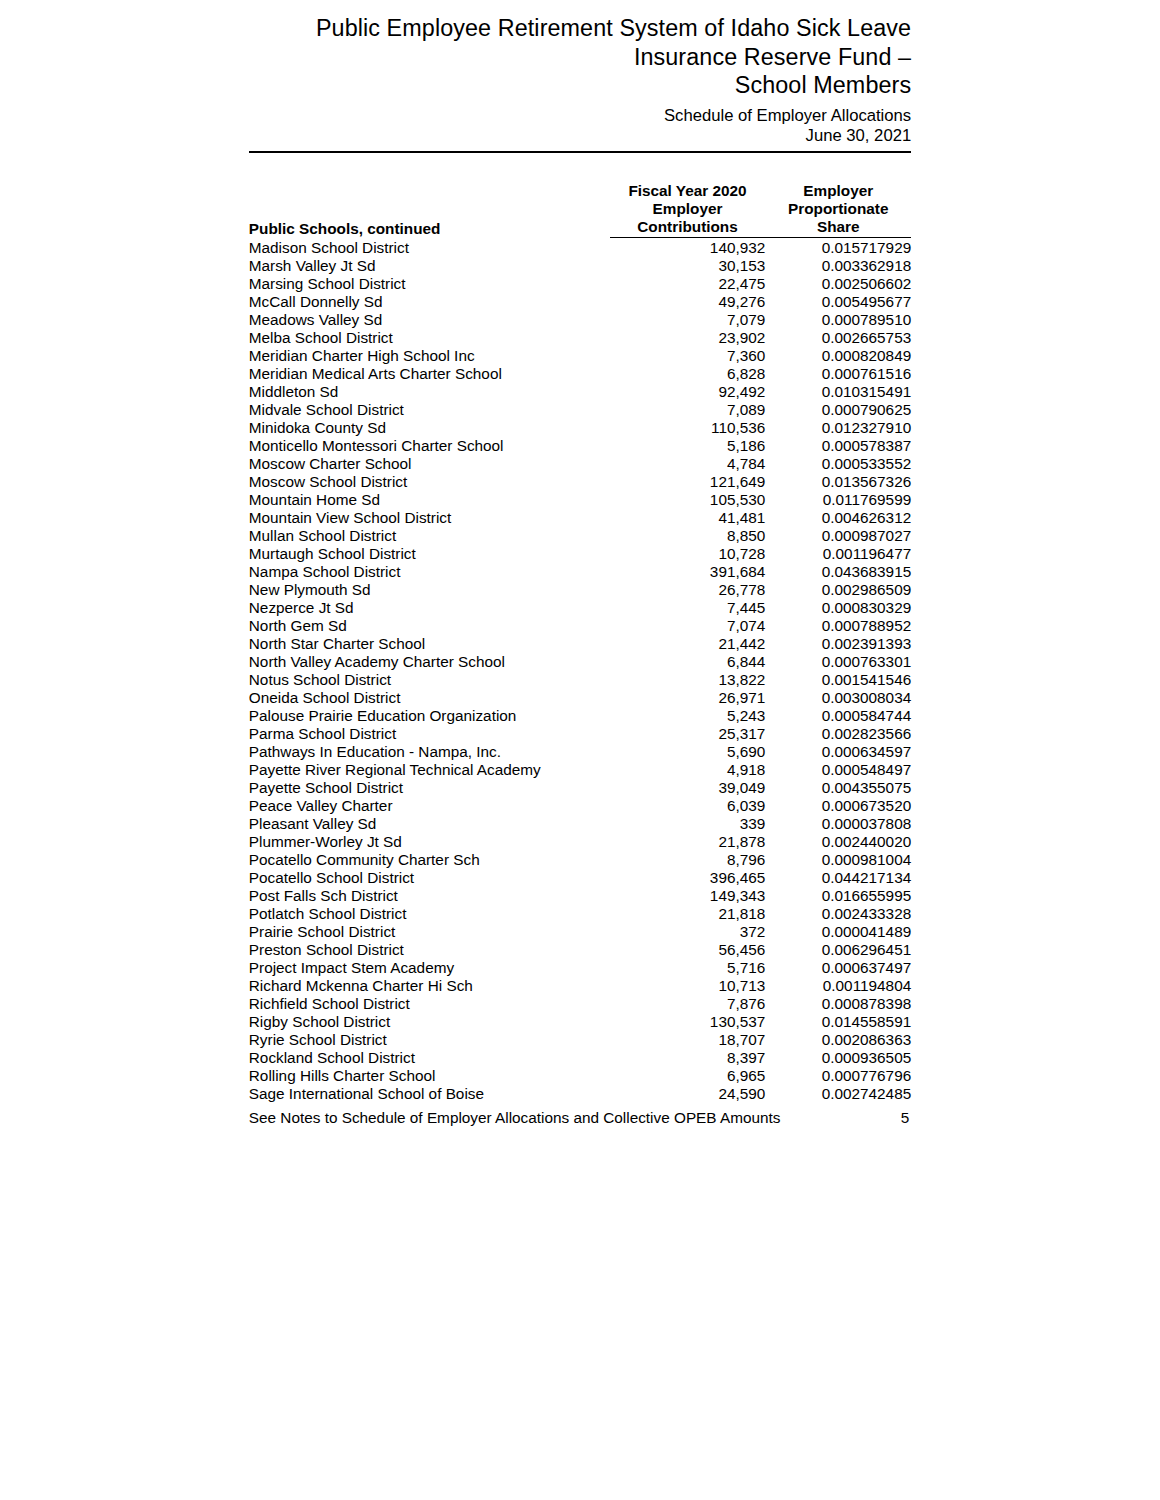Public Employee Retirement System of Idaho Sick Leave Insurance Reserve Fund –
School Members
Schedule of Employer Allocations
June 30, 2021
| | Fiscal Year 2020 Employer | Employer Proportionate |
| --- | --- | --- |
| Public Schools, continued | Contributions | Share |
| Madison School District | 140,932 | 0.015717929 |
| Marsh Valley Jt Sd | 30,153 | 0.003362918 |
| Marsing School District | 22,475 | 0.002506602 |
| McCall Donnelly Sd | 49,276 | 0.005495677 |
| Meadows Valley Sd | 7,079 | 0.000789510 |
| Melba School District | 23,902 | 0.002665753 |
| Meridian Charter High School Inc | 7,360 | 0.000820849 |
| Meridian Medical Arts Charter School | 6,828 | 0.000761516 |
| Middleton Sd | 92,492 | 0.010315491 |
| Midvale School District | 7,089 | 0.000790625 |
| Minidoka County Sd | 110,536 | 0.012327910 |
| Monticello Montessori Charter School | 5,186 | 0.000578387 |
| Moscow Charter School | 4,784 | 0.000533552 |
| Moscow School District | 121,649 | 0.013567326 |
| Mountain Home Sd | 105,530 | 0.011769599 |
| Mountain View School District | 41,481 | 0.004626312 |
| Mullan School District | 8,850 | 0.000987027 |
| Murtaugh School District | 10,728 | 0.001196477 |
| Nampa School District | 391,684 | 0.043683915 |
| New Plymouth Sd | 26,778 | 0.002986509 |
| Nezperce Jt Sd | 7,445 | 0.000830329 |
| North Gem Sd | 7,074 | 0.000788952 |
| North Star Charter School | 21,442 | 0.002391393 |
| North Valley Academy Charter School | 6,844 | 0.000763301 |
| Notus School District | 13,822 | 0.001541546 |
| Oneida School District | 26,971 | 0.003008034 |
| Palouse Prairie Education Organization | 5,243 | 0.000584744 |
| Parma School District | 25,317 | 0.002823566 |
| Pathways In Education - Nampa, Inc. | 5,690 | 0.000634597 |
| Payette River Regional Technical Academy | 4,918 | 0.000548497 |
| Payette School District | 39,049 | 0.004355075 |
| Peace Valley Charter | 6,039 | 0.000673520 |
| Pleasant Valley Sd | 339 | 0.000037808 |
| Plummer-Worley Jt Sd | 21,878 | 0.002440020 |
| Pocatello Community Charter Sch | 8,796 | 0.000981004 |
| Pocatello School District | 396,465 | 0.044217134 |
| Post Falls Sch District | 149,343 | 0.016655995 |
| Potlatch School District | 21,818 | 0.002433328 |
| Prairie School District | 372 | 0.000041489 |
| Preston School District | 56,456 | 0.006296451 |
| Project Impact Stem Academy | 5,716 | 0.000637497 |
| Richard Mckenna Charter Hi Sch | 10,713 | 0.001194804 |
| Richfield School District | 7,876 | 0.000878398 |
| Rigby School District | 130,537 | 0.014558591 |
| Ryrie School District | 18,707 | 0.002086363 |
| Rockland School District | 8,397 | 0.000936505 |
| Rolling Hills Charter School | 6,965 | 0.000776796 |
| Sage International School of Boise | 24,590 | 0.002742485 |
See Notes to Schedule of Employer Allocations and Collective OPEB Amounts
5